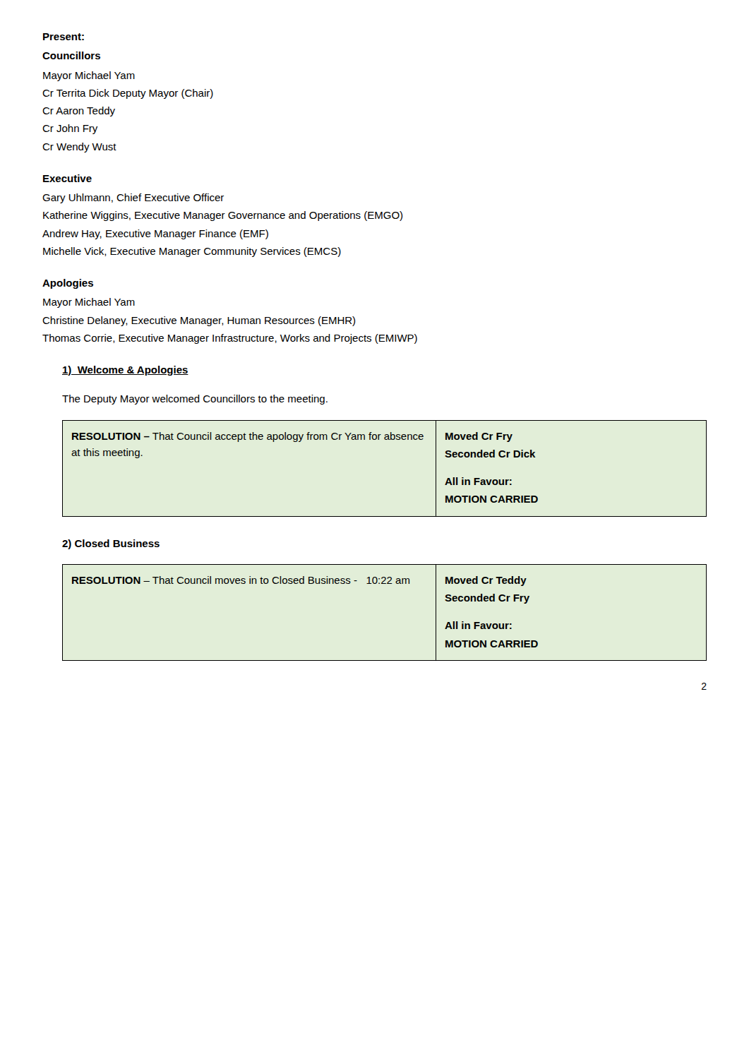Present:
Councillors
Mayor Michael Yam
Cr Territa Dick Deputy Mayor (Chair)
Cr Aaron Teddy
Cr John Fry
Cr Wendy Wust
Executive
Gary Uhlmann, Chief Executive Officer
Katherine Wiggins, Executive Manager Governance and Operations (EMGO)
Andrew Hay, Executive Manager Finance (EMF)
Michelle Vick, Executive Manager Community Services (EMCS)
Apologies
Mayor Michael Yam
Christine Delaney, Executive Manager, Human Resources (EMHR)
Thomas Corrie, Executive Manager Infrastructure, Works and Projects (EMIWP)
1) Welcome & Apologies
The Deputy Mayor welcomed Councillors to the meeting.
| RESOLUTION – That Council accept the apology from Cr Yam for absence at this meeting. | Moved Cr Fry Seconded Cr Dick All in Favour: MOTION CARRIED |
2) Closed Business
| RESOLUTION – That Council moves in to Closed Business - 10:22 am | Moved Cr Teddy Seconded Cr Fry All in Favour: MOTION CARRIED |
2